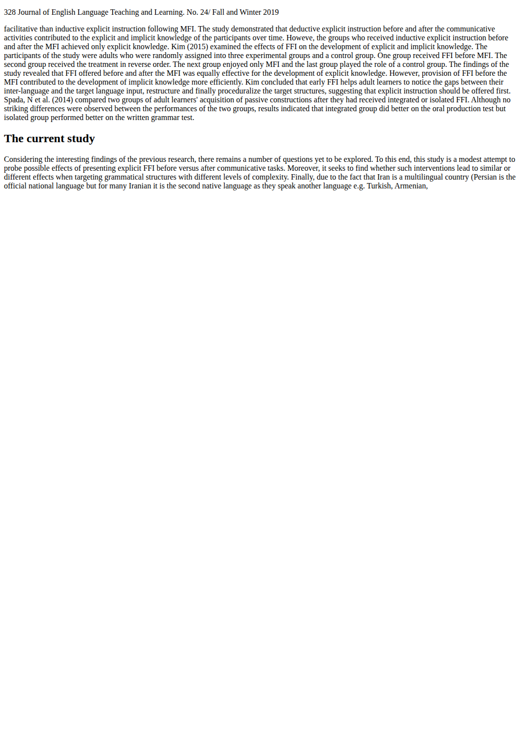328 Journal of English Language Teaching and Learning. No. 24/ Fall and Winter 2019
facilitative than inductive explicit instruction following MFI. The study demonstrated that deductive explicit instruction before and after the communicative activities contributed to the explicit and implicit knowledge of the participants over time. Howeve, the groups who received inductive explicit instruction before and after the MFI achieved only explicit knowledge. Kim (2015) examined the effects of FFI on the development of explicit and implicit knowledge. The participants of the study were adults who were randomly assigned into three experimental groups and a control group. One group received FFI before MFI. The second group received the treatment in reverse order. The next group enjoyed only MFI and the last group played the role of a control group. The findings of the study revealed that FFI offered before and after the MFI was equally effective for the development of explicit knowledge. However, provision of FFI before the MFI contributed to the development of implicit knowledge more efficiently. Kim concluded that early FFI helps adult learners to notice the gaps between their inter-language and the target language input, restructure and finally proceduralize the target structures, suggesting that explicit instruction should be offered first. Spada, N et al. (2014) compared two groups of adult learners' acquisition of passive constructions after they had received integrated or isolated FFI. Although no striking differences were observed between the performances of the two groups, results indicated that integrated group did better on the oral production test but isolated group performed better on the written grammar test.
The current study
Considering the interesting findings of the previous research, there remains a number of questions yet to be explored. To this end, this study is a modest attempt to probe possible effects of presenting explicit FFI before versus after communicative tasks. Moreover, it seeks to find whether such interventions lead to similar or different effects when targeting grammatical structures with different levels of complexity. Finally, due to the fact that Iran is a multilingual country (Persian is the official national language but for many Iranian it is the second native language as they speak another language e.g. Turkish, Armenian,